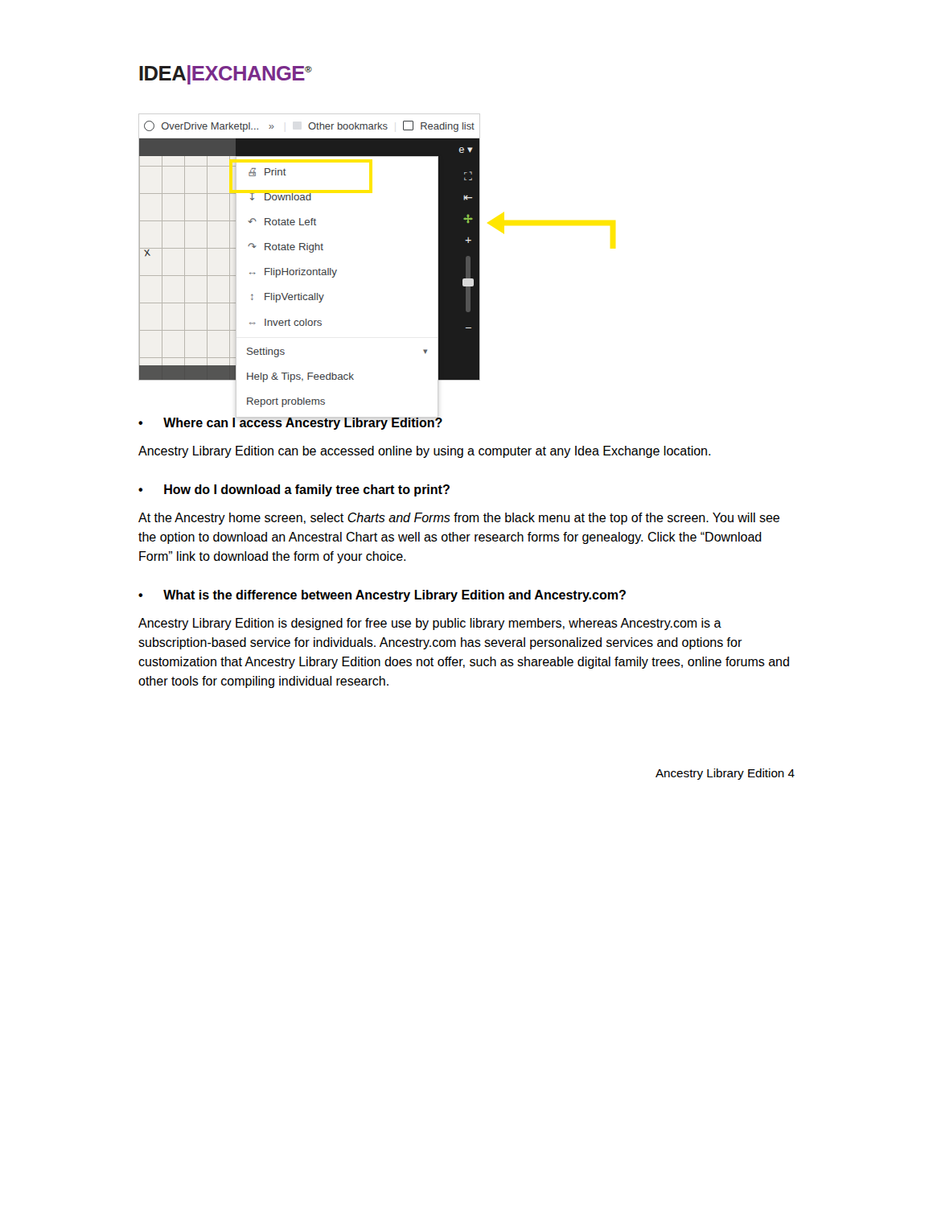IDEA|EXCHANGE®
OverDrive Marketpl... » | Other bookmarks | Reading list
x
e ▾
🖨 Print
↧ Download
↶ Rotate Left
↷ Rotate Right
↔ FlipHorizontally
↕ FlipVertically
⇔ Invert colors
Settings▾
Help & Tips, Feedback
Report problems
⛶ ⇤ ✢ +
−
•Where can I access Ancestry Library Edition?
Ancestry Library Edition can be accessed online by using a computer at any Idea Exchange location.
•How do I download a family tree chart to print?
At the Ancestry home screen, select Charts and Forms from the black menu at the top of the screen. You will see the option to download an Ancestral Chart as well as other research forms for genealogy. Click the “Download Form” link to download the form of your choice.
•What is the difference between Ancestry Library Edition and Ancestry.com?
Ancestry Library Edition is designed for free use by public library members, whereas Ancestry.com is a subscription-based service for individuals. Ancestry.com has several personalized services and options for customization that Ancestry Library Edition does not offer, such as shareable digital family trees, online forums and other tools for compiling individual research.
Ancestry Library Edition 4